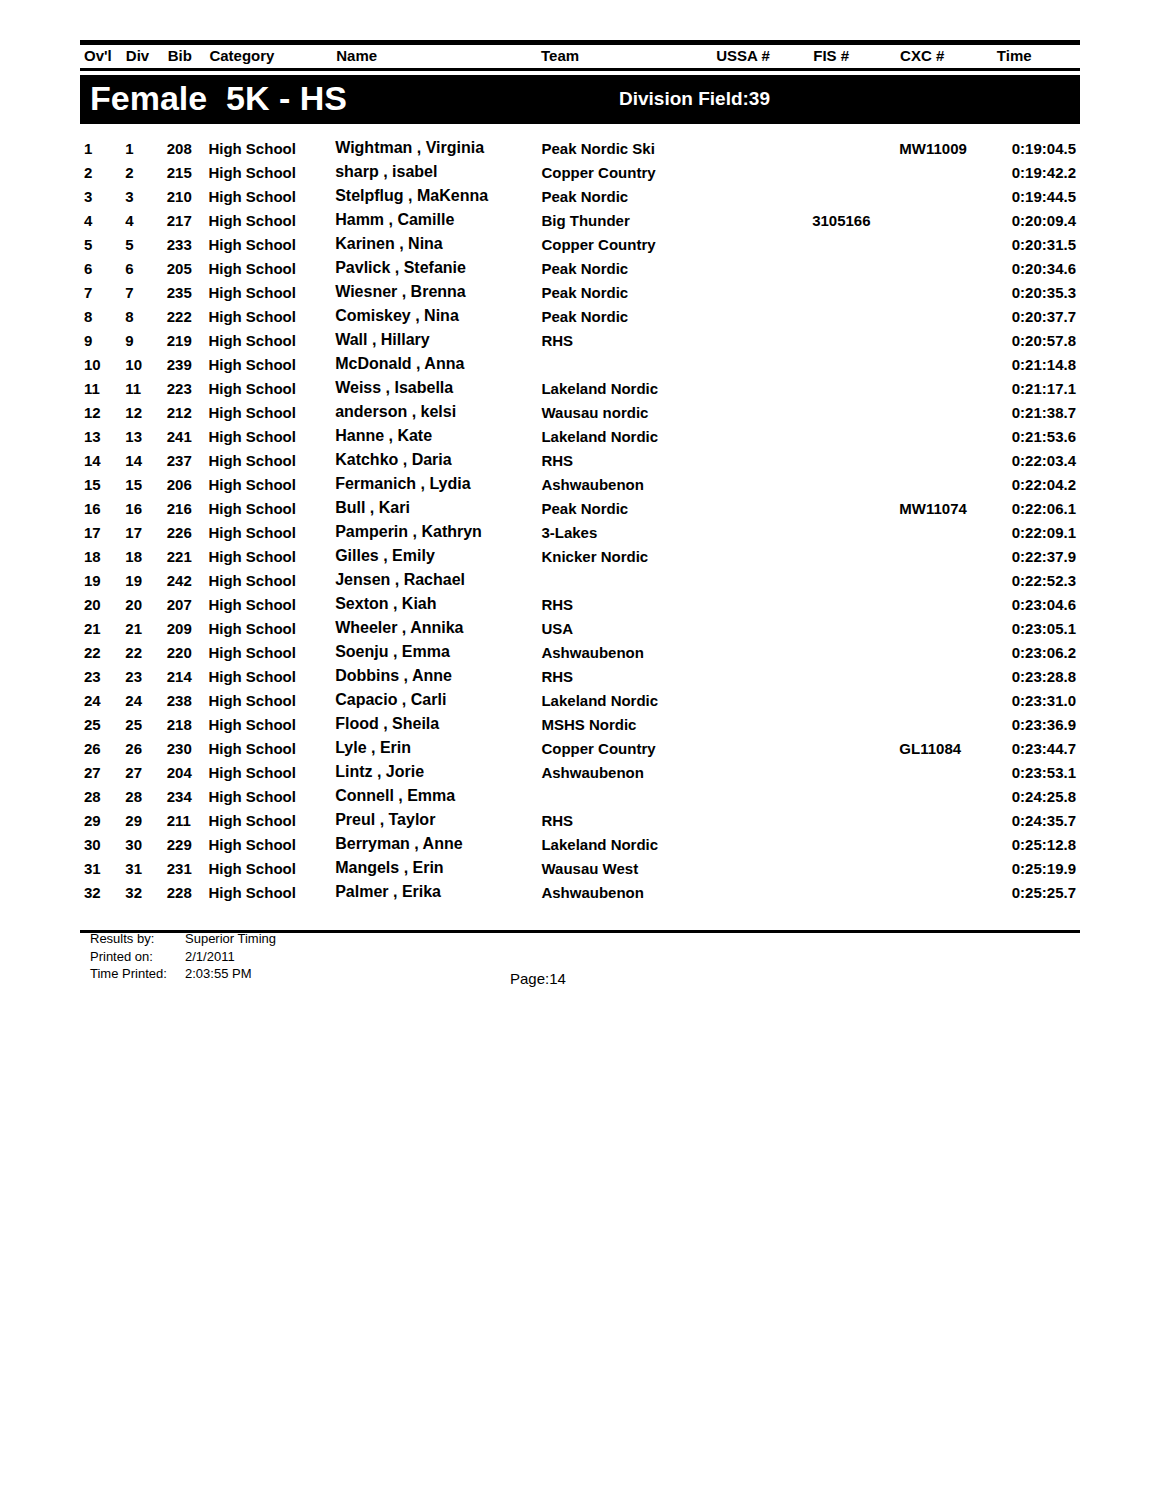| Ov'l | Div | Bib | Category | Name | Team | USSA # | FIS # | CXC # | Time |
| --- | --- | --- | --- | --- | --- | --- | --- | --- | --- |
Female 5K - HS
Division Field:39
| 1 | 1 | 208 | High School | Wightman , Virginia | Peak Nordic Ski | | | MW11009 | 0:19:04.5 |
| 2 | 2 | 215 | High School | sharp , isabel | Copper Country | | | | 0:19:42.2 |
| 3 | 3 | 210 | High School | Stelpflug , MaKenna | Peak Nordic | | | | 0:19:44.5 |
| 4 | 4 | 217 | High School | Hamm , Camille | Big Thunder | | 3105166 | | 0:20:09.4 |
| 5 | 5 | 233 | High School | Karinen , Nina | Copper Country | | | | 0:20:31.5 |
| 6 | 6 | 205 | High School | Pavlick , Stefanie | Peak Nordic | | | | 0:20:34.6 |
| 7 | 7 | 235 | High School | Wiesner , Brenna | Peak Nordic | | | | 0:20:35.3 |
| 8 | 8 | 222 | High School | Comiskey , Nina | Peak Nordic | | | | 0:20:37.7 |
| 9 | 9 | 219 | High School | Wall , Hillary | RHS | | | | 0:20:57.8 |
| 10 | 10 | 239 | High School | McDonald , Anna | | | | | 0:21:14.8 |
| 11 | 11 | 223 | High School | Weiss , Isabella | Lakeland Nordic | | | | 0:21:17.1 |
| 12 | 12 | 212 | High School | anderson , kelsi | Wausau nordic | | | | 0:21:38.7 |
| 13 | 13 | 241 | High School | Hanne , Kate | Lakeland Nordic | | | | 0:21:53.6 |
| 14 | 14 | 237 | High School | Katchko , Daria | RHS | | | | 0:22:03.4 |
| 15 | 15 | 206 | High School | Fermanich , Lydia | Ashwaubenon | | | | 0:22:04.2 |
| 16 | 16 | 216 | High School | Bull , Kari | Peak Nordic | | | MW11074 | 0:22:06.1 |
| 17 | 17 | 226 | High School | Pamperin , Kathryn | 3-Lakes | | | | 0:22:09.1 |
| 18 | 18 | 221 | High School | Gilles , Emily | Knicker Nordic | | | | 0:22:37.9 |
| 19 | 19 | 242 | High School | Jensen , Rachael | | | | | 0:22:52.3 |
| 20 | 20 | 207 | High School | Sexton , Kiah | RHS | | | | 0:23:04.6 |
| 21 | 21 | 209 | High School | Wheeler , Annika | USA | | | | 0:23:05.1 |
| 22 | 22 | 220 | High School | Soenju , Emma | Ashwaubenon | | | | 0:23:06.2 |
| 23 | 23 | 214 | High School | Dobbins , Anne | RHS | | | | 0:23:28.8 |
| 24 | 24 | 238 | High School | Capacio , Carli | Lakeland Nordic | | | | 0:23:31.0 |
| 25 | 25 | 218 | High School | Flood , Sheila | MSHS Nordic | | | | 0:23:36.9 |
| 26 | 26 | 230 | High School | Lyle , Erin | Copper Country | | | GL11084 | 0:23:44.7 |
| 27 | 27 | 204 | High School | Lintz , Jorie | Ashwaubenon | | | | 0:23:53.1 |
| 28 | 28 | 234 | High School | Connell , Emma | | | | | 0:24:25.8 |
| 29 | 29 | 211 | High School | Preul , Taylor | RHS | | | | 0:24:35.7 |
| 30 | 30 | 229 | High School | Berryman , Anne | Lakeland Nordic | | | | 0:25:12.8 |
| 31 | 31 | 231 | High School | Mangels , Erin | Wausau West | | | | 0:25:19.9 |
| 32 | 32 | 228 | High School | Palmer , Erika | Ashwaubenon | | | | 0:25:25.7 |
Results by: Superior Timing
Printed on: 2/1/2011
Time Printed: 2:03:55 PM
Page:14